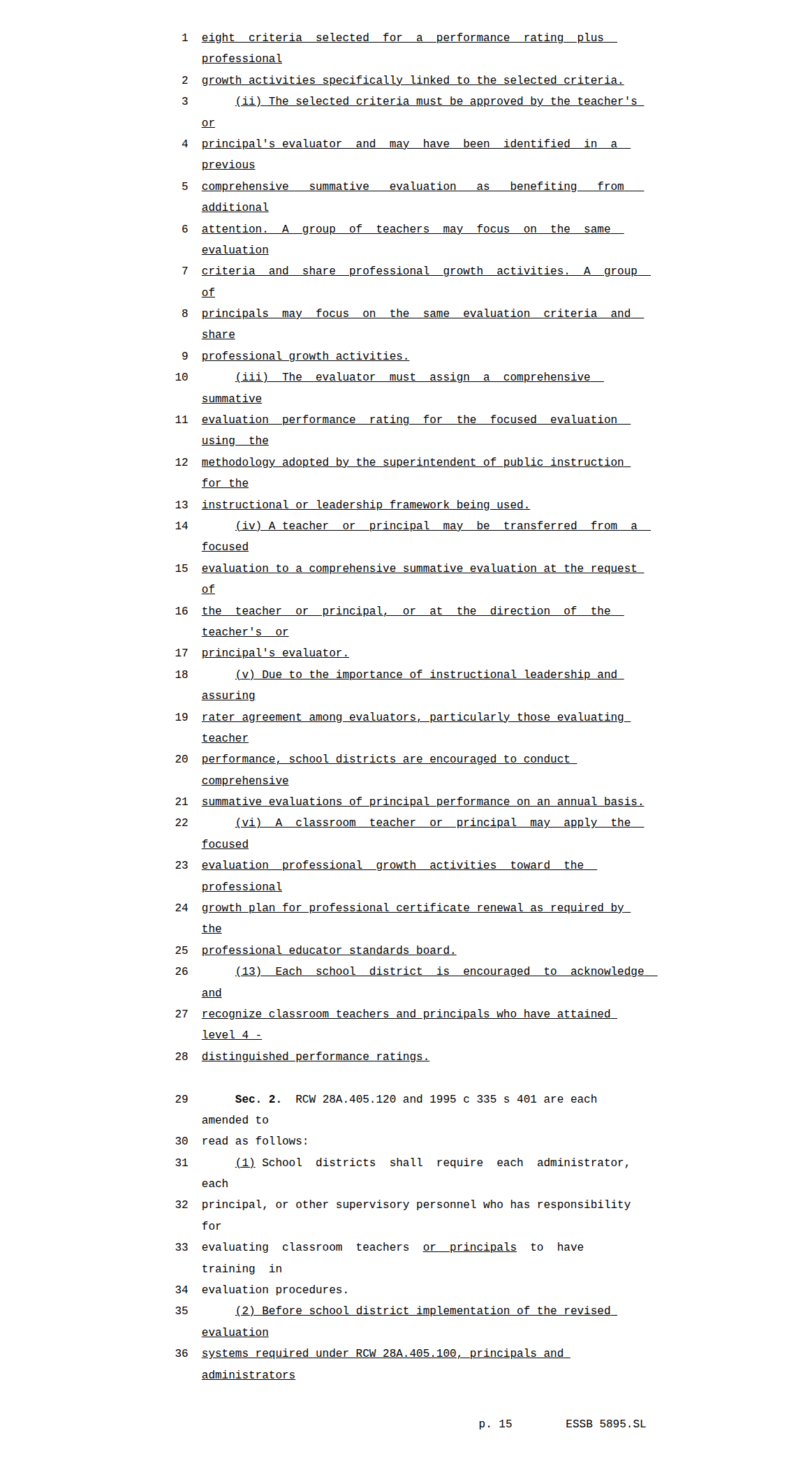1 eight criteria selected for a performance rating plus professional
2 growth activities specifically linked to the selected criteria.
3 (ii) The selected criteria must be approved by the teacher's or
4 principal's evaluator and may have been identified in a previous
5 comprehensive summative evaluation as benefiting from additional
6 attention. A group of teachers may focus on the same evaluation
7 criteria and share professional growth activities. A group of
8 principals may focus on the same evaluation criteria and share
9 professional growth activities.
10 (iii) The evaluator must assign a comprehensive summative
11 evaluation performance rating for the focused evaluation using the
12 methodology adopted by the superintendent of public instruction for the
13 instructional or leadership framework being used.
14 (iv) A teacher or principal may be transferred from a focused
15 evaluation to a comprehensive summative evaluation at the request of
16 the teacher or principal, or at the direction of the teacher's or
17 principal's evaluator.
18 (v) Due to the importance of instructional leadership and assuring
19 rater agreement among evaluators, particularly those evaluating teacher
20 performance, school districts are encouraged to conduct comprehensive
21 summative evaluations of principal performance on an annual basis.
22 (vi) A classroom teacher or principal may apply the focused
23 evaluation professional growth activities toward the professional
24 growth plan for professional certificate renewal as required by the
25 professional educator standards board.
26 (13) Each school district is encouraged to acknowledge and
27 recognize classroom teachers and principals who have attained level 4 -
28 distinguished performance ratings.
29 Sec. 2. RCW 28A.405.120 and 1995 c 335 s 401 are each amended to
30 read as follows:
31 (1) School districts shall require each administrator, each
32 principal, or other supervisory personnel who has responsibility for
33 evaluating classroom teachers or principals to have training in
34 evaluation procedures.
35 (2) Before school district implementation of the revised evaluation
36 systems required under RCW 28A.405.100, principals and administrators
p. 15 ESSB 5895.SL